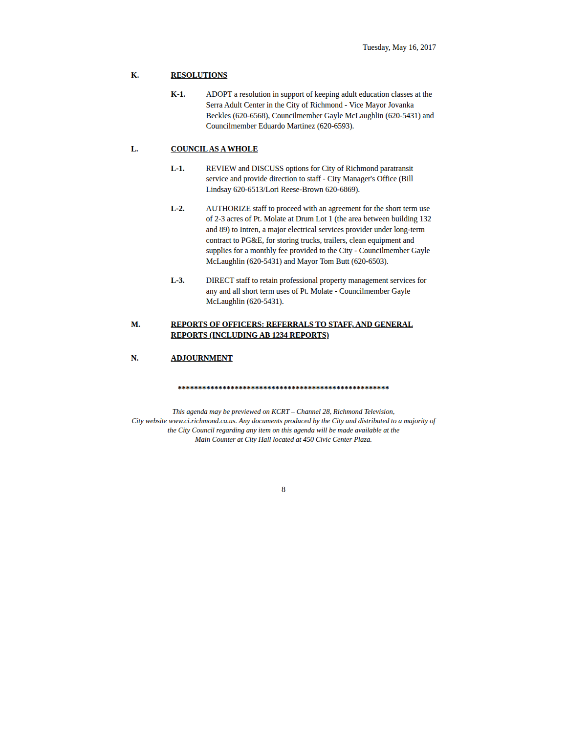Tuesday, May 16, 2017
K.
RESOLUTIONS
K-1.
ADOPT a resolution in support of keeping adult education classes at the Serra Adult Center in the City of Richmond - Vice Mayor Jovanka Beckles (620-6568), Councilmember Gayle McLaughlin (620-5431) and Councilmember Eduardo Martinez (620-6593).
L.
COUNCIL AS A WHOLE
L-1.
REVIEW and DISCUSS options for City of Richmond paratransit service and provide direction to staff - City Manager's Office (Bill Lindsay 620-6513/Lori Reese-Brown 620-6869).
L-2.
AUTHORIZE staff to proceed with an agreement for the short term use of 2-3 acres of Pt. Molate at Drum Lot 1 (the area between building 132 and 89) to Intren, a major electrical services provider under long-term contract to PG&E, for storing trucks, trailers, clean equipment and supplies for a monthly fee provided to the City - Councilmember Gayle McLaughlin (620-5431) and Mayor Tom Butt (620-6503).
L-3.
DIRECT staff to retain professional property management services for any and all short term uses of Pt. Molate - Councilmember Gayle McLaughlin (620-5431).
M.
REPORTS OF OFFICERS: REFERRALS TO STAFF, AND GENERAL
REPORTS (INCLUDING AB 1234 REPORTS)
N.
ADJOURNMENT
****************************************************
This agenda may be previewed on KCRT – Channel 28, Richmond Television,
City website www.ci.richmond.ca.us. Any documents produced by the City and distributed to a majority of
the City Council regarding any item on this agenda will be made available at the
Main Counter at City Hall located at 450 Civic Center Plaza.
8